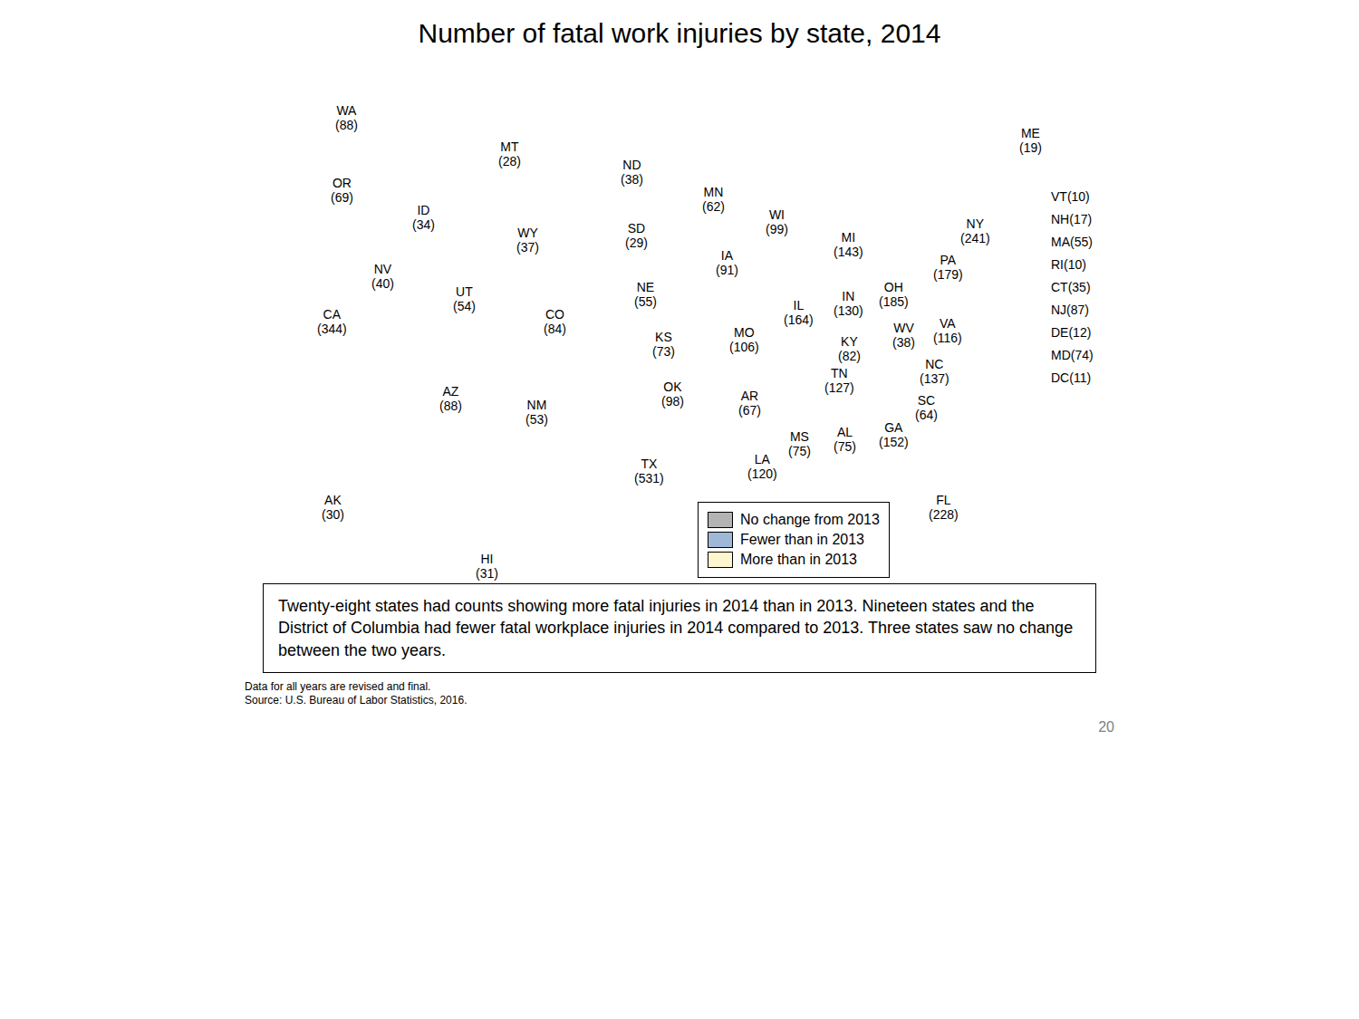Number of fatal work injuries by state, 2014
WA(88)
OR(69)
ID(34)
MT(28)
WY(37)
NV(40)
UT(54)
CO(84)
CA(344)
AZ(88)
NM(53)
AK(30)
HI(31)
ND(38)
SD(29)
NE(55)
KS(73)
OK(98)
TX(531)
MN(62)
IA(91)
WI(99)
MI(143)
IL(164)
IN(130)
OH(185)
MO(106)
AR(67)
LA(120)
MS(75)
AL(75)
GA(152)
FL(228)
KY(82)
TN(127)
NC(137)
SC(64)
WV(38)
VA(116)
PA(179)
NY(241)
ME(19)
VT(10)
NH(17)
MA(55)
RI(10)
CT(35)
NJ(87)
DE(12)
MD(74)
DC(11)
No change from 2013
Fewer than in 2013
More than in 2013
Twenty-eight states had counts showing more fatal injuries in 2014 than in 2013. Nineteen states and the District of Columbia had fewer fatal workplace injuries in 2014 compared to 2013. Three states saw no change between the two years.
Data for all years are revised and final.
Source: U.S. Bureau of Labor Statistics, 2016.
20